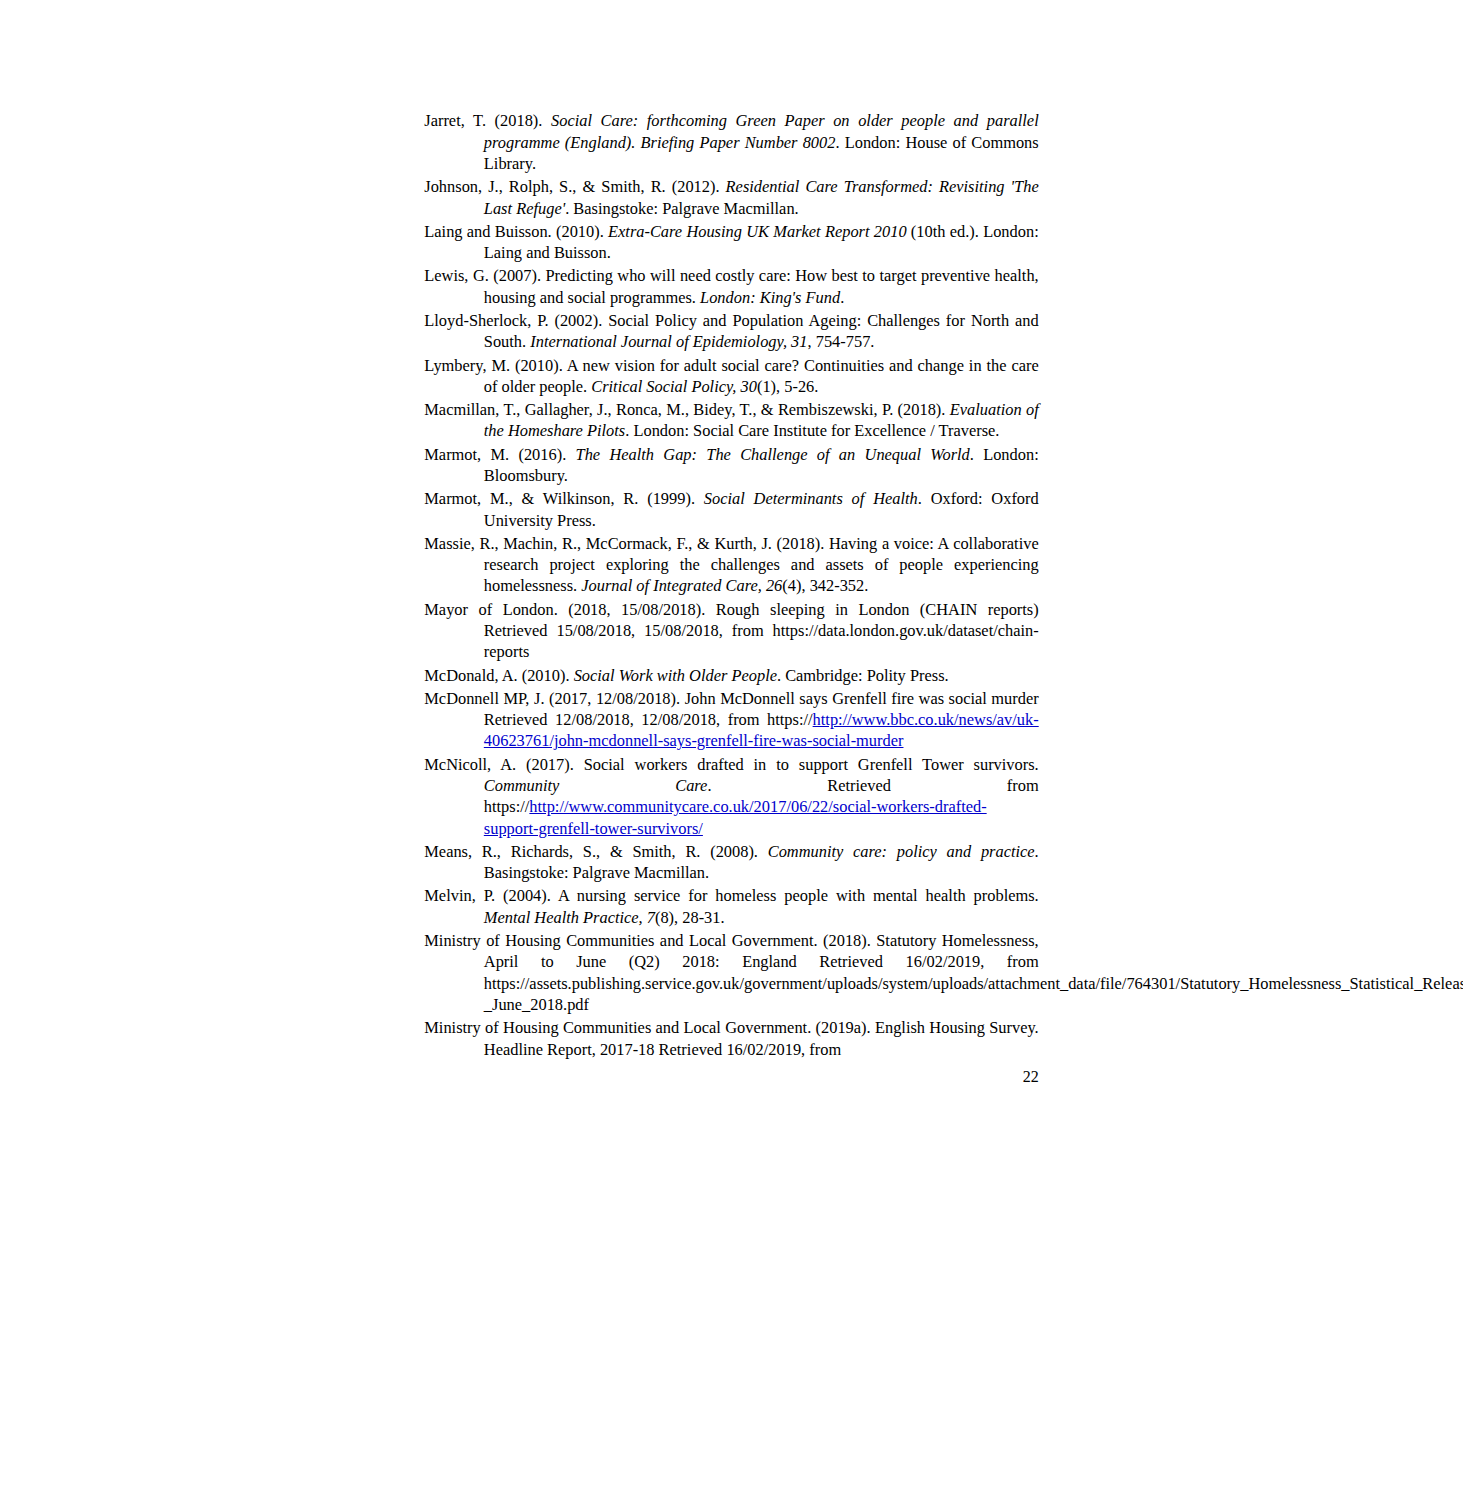Jarret, T. (2018). Social Care: forthcoming Green Paper on older people and parallel programme (England). Briefing Paper Number 8002. London: House of Commons Library.
Johnson, J., Rolph, S., & Smith, R. (2012). Residential Care Transformed: Revisiting 'The Last Refuge'. Basingstoke: Palgrave Macmillan.
Laing and Buisson. (2010). Extra-Care Housing UK Market Report 2010 (10th ed.). London: Laing and Buisson.
Lewis, G. (2007). Predicting who will need costly care: How best to target preventive health, housing and social programmes. London: King's Fund.
Lloyd-Sherlock, P. (2002). Social Policy and Population Ageing: Challenges for North and South. International Journal of Epidemiology, 31, 754-757.
Lymbery, M. (2010). A new vision for adult social care? Continuities and change in the care of older people. Critical Social Policy, 30(1), 5-26.
Macmillan, T., Gallagher, J., Ronca, M., Bidey, T., & Rembiszewski, P. (2018). Evaluation of the Homeshare Pilots. London: Social Care Institute for Excellence / Traverse.
Marmot, M. (2016). The Health Gap: The Challenge of an Unequal World. London: Bloomsbury.
Marmot, M., & Wilkinson, R. (1999). Social Determinants of Health. Oxford: Oxford University Press.
Massie, R., Machin, R., McCormack, F., & Kurth, J. (2018). Having a voice: A collaborative research project exploring the challenges and assets of people experiencing homelessness. Journal of Integrated Care, 26(4), 342-352.
Mayor of London. (2018, 15/08/2018). Rough sleeping in London (CHAIN reports) Retrieved 15/08/2018, 15/08/2018, from https://data.london.gov.uk/dataset/chain-reports
McDonald, A. (2010). Social Work with Older People. Cambridge: Polity Press.
McDonnell MP, J. (2017, 12/08/2018). John McDonnell says Grenfell fire was social murder Retrieved 12/08/2018, 12/08/2018, from https://http://www.bbc.co.uk/news/av/uk-40623761/john-mcdonnell-says-grenfell-fire-was-social-murder
McNicoll, A. (2017). Social workers drafted in to support Grenfell Tower survivors. Community Care. Retrieved from https://http://www.communitycare.co.uk/2017/06/22/social-workers-drafted-support-grenfell-tower-survivors/
Means, R., Richards, S., & Smith, R. (2008). Community care: policy and practice. Basingstoke: Palgrave Macmillan.
Melvin, P. (2004). A nursing service for homeless people with mental health problems. Mental Health Practice, 7(8), 28-31.
Ministry of Housing Communities and Local Government. (2018). Statutory Homelessness, April to June (Q2) 2018: England Retrieved 16/02/2019, from https://assets.publishing.service.gov.uk/government/uploads/system/uploads/attachment_data/file/764301/Statutory_Homelessness_Statistical_Release_April_-_June_2018.pdf
Ministry of Housing Communities and Local Government. (2019a). English Housing Survey. Headline Report, 2017-18 Retrieved 16/02/2019, from
22